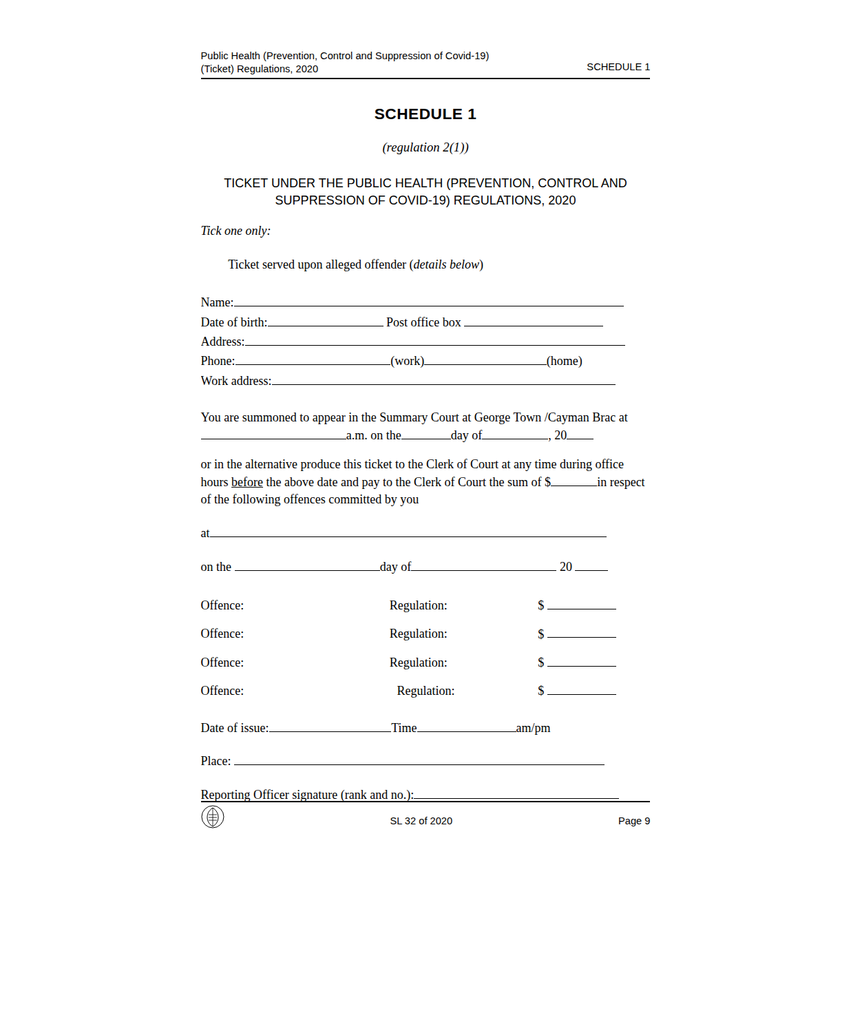Public Health (Prevention, Control and Suppression of Covid-19)
(Ticket) Regulations, 2020
SCHEDULE 1
SCHEDULE 1
(regulation 2(1))
TICKET UNDER THE PUBLIC HEALTH (PREVENTION, CONTROL AND SUPPRESSION OF COVID-19) REGULATIONS, 2020
Tick one only:
Ticket served upon alleged offender (details below)
Name:
Date of birth: Post office box
Address:
Phone: (work) (home)
Work address:
You are summoned to appear in the Summary Court at George Town /Cayman Brac at a.m. on the day of , 20
or in the alternative produce this ticket to the Clerk of Court at any time during office hours before the above date and pay to the Clerk of Court the sum of $ in respect of the following offences committed by you
at
on the day of 20
| Offence: | Regulation: | $ |
| Offence: | Regulation: | $ |
| Offence: | Regulation: | $ |
| Offence: | Regulation: | $ |
Date of issue: Time am/pm
Place:
Reporting Officer signature (rank and no.):
SL 32 of 2020
Page 9